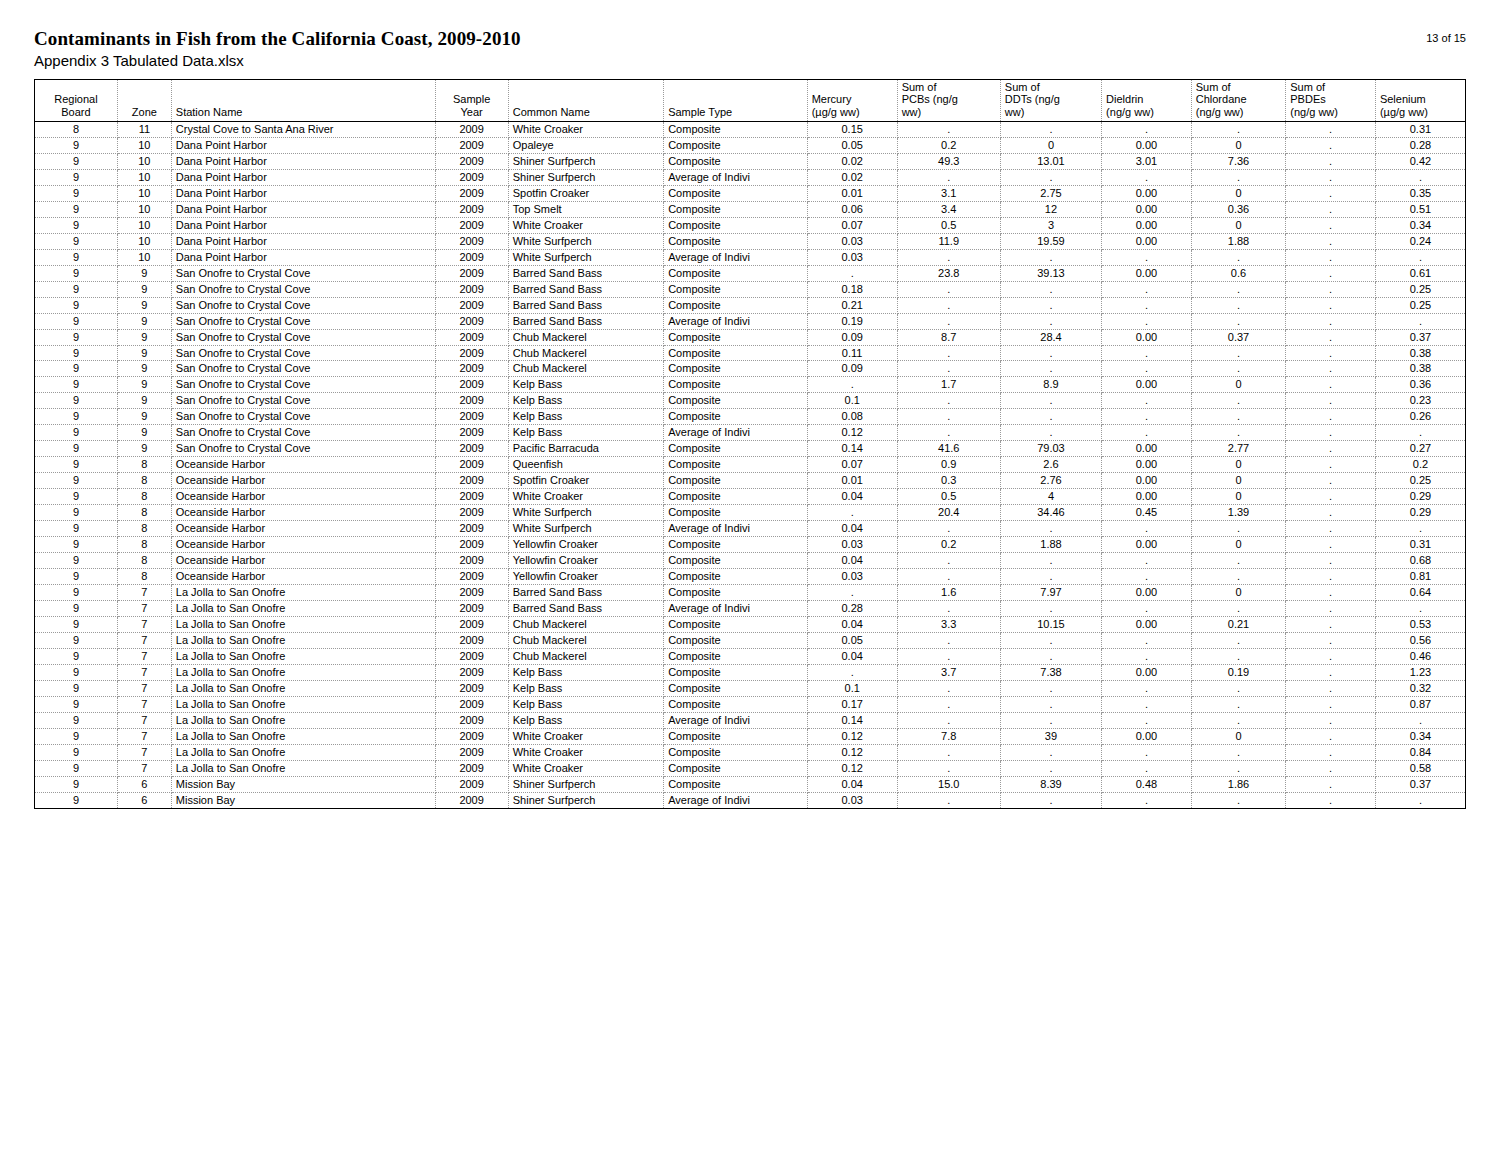13 of 15
Contaminants in Fish from the California Coast, 2009-2010
Appendix 3 Tabulated Data.xlsx
| Regional Board | Zone | Station Name | Sample Year | Common Name | Sample Type | Mercury (µg/g ww) | Sum of PCBs (ng/g ww) | Sum of DDTs (ng/g ww) | Dieldrin (ng/g ww) | Sum of Chlordane (ng/g ww) | Sum of PBDEs (ng/g ww) | Selenium (µg/g ww) |
| --- | --- | --- | --- | --- | --- | --- | --- | --- | --- | --- | --- | --- |
| 8 | 11 | Crystal Cove to Santa Ana River | 2009 | White Croaker | Composite | 0.15 | . | . | . | . | . | 0.31 |
| 9 | 10 | Dana Point Harbor | 2009 | Opaleye | Composite | 0.05 | 0.2 | 0 | 0.00 | 0 | . | 0.28 |
| 9 | 10 | Dana Point Harbor | 2009 | Shiner Surfperch | Composite | 0.02 | 49.3 | 13.01 | 3.01 | 7.36 | . | 0.42 |
| 9 | 10 | Dana Point Harbor | 2009 | Shiner Surfperch | Average of Indivi | 0.02 | . | . | . | . | . | . |
| 9 | 10 | Dana Point Harbor | 2009 | Spotfin Croaker | Composite | 0.01 | 3.1 | 2.75 | 0.00 | 0 | . | 0.35 |
| 9 | 10 | Dana Point Harbor | 2009 | Top Smelt | Composite | 0.06 | 3.4 | 12 | 0.00 | 0.36 | . | 0.51 |
| 9 | 10 | Dana Point Harbor | 2009 | White Croaker | Composite | 0.07 | 0.5 | 3 | 0.00 | 0 | . | 0.34 |
| 9 | 10 | Dana Point Harbor | 2009 | White Surfperch | Composite | 0.03 | 11.9 | 19.59 | 0.00 | 1.88 | . | 0.24 |
| 9 | 10 | Dana Point Harbor | 2009 | White Surfperch | Average of Indivi | 0.03 | . | . | . | . | . | . |
| 9 | 9 | San Onofre to Crystal Cove | 2009 | Barred Sand Bass | Composite | . | 23.8 | 39.13 | 0.00 | 0.6 | . | 0.61 |
| 9 | 9 | San Onofre to Crystal Cove | 2009 | Barred Sand Bass | Composite | 0.18 | . | . | . | . | . | 0.25 |
| 9 | 9 | San Onofre to Crystal Cove | 2009 | Barred Sand Bass | Composite | 0.21 | . | . | . | . | . | 0.25 |
| 9 | 9 | San Onofre to Crystal Cove | 2009 | Barred Sand Bass | Average of Indivi | 0.19 | . | . | . | . | . | . |
| 9 | 9 | San Onofre to Crystal Cove | 2009 | Chub Mackerel | Composite | 0.09 | 8.7 | 28.4 | 0.00 | 0.37 | . | 0.37 |
| 9 | 9 | San Onofre to Crystal Cove | 2009 | Chub Mackerel | Composite | 0.11 | . | . | . | . | . | 0.38 |
| 9 | 9 | San Onofre to Crystal Cove | 2009 | Chub Mackerel | Composite | 0.09 | . | . | . | . | . | 0.38 |
| 9 | 9 | San Onofre to Crystal Cove | 2009 | Kelp Bass | Composite | . | 1.7 | 8.9 | 0.00 | 0 | . | 0.36 |
| 9 | 9 | San Onofre to Crystal Cove | 2009 | Kelp Bass | Composite | 0.1 | . | . | . | . | . | 0.23 |
| 9 | 9 | San Onofre to Crystal Cove | 2009 | Kelp Bass | Composite | 0.08 | . | . | . | . | . | 0.26 |
| 9 | 9 | San Onofre to Crystal Cove | 2009 | Kelp Bass | Average of Indivi | 0.12 | . | . | . | . | . | . |
| 9 | 9 | San Onofre to Crystal Cove | 2009 | Pacific Barracuda | Composite | 0.14 | 41.6 | 79.03 | 0.00 | 2.77 | . | 0.27 |
| 9 | 8 | Oceanside Harbor | 2009 | Queenfish | Composite | 0.07 | 0.9 | 2.6 | 0.00 | 0 | . | 0.2 |
| 9 | 8 | Oceanside Harbor | 2009 | Spotfin Croaker | Composite | 0.01 | 0.3 | 2.76 | 0.00 | 0 | . | 0.25 |
| 9 | 8 | Oceanside Harbor | 2009 | White Croaker | Composite | 0.04 | 0.5 | 4 | 0.00 | 0 | . | 0.29 |
| 9 | 8 | Oceanside Harbor | 2009 | White Surfperch | Composite | . | 20.4 | 34.46 | 0.45 | 1.39 | . | 0.29 |
| 9 | 8 | Oceanside Harbor | 2009 | White Surfperch | Average of Indivi | 0.04 | . | . | . | . | . | . |
| 9 | 8 | Oceanside Harbor | 2009 | Yellowfin Croaker | Composite | 0.03 | 0.2 | 1.88 | 0.00 | 0 | . | 0.31 |
| 9 | 8 | Oceanside Harbor | 2009 | Yellowfin Croaker | Composite | 0.04 | . | . | . | . | . | 0.68 |
| 9 | 8 | Oceanside Harbor | 2009 | Yellowfin Croaker | Composite | 0.03 | . | . | . | . | . | 0.81 |
| 9 | 7 | La Jolla to San Onofre | 2009 | Barred Sand Bass | Composite | . | 1.6 | 7.97 | 0.00 | 0 | . | 0.64 |
| 9 | 7 | La Jolla to San Onofre | 2009 | Barred Sand Bass | Average of Indivi | 0.28 | . | . | . | . | . | . |
| 9 | 7 | La Jolla to San Onofre | 2009 | Chub Mackerel | Composite | 0.04 | 3.3 | 10.15 | 0.00 | 0.21 | . | 0.53 |
| 9 | 7 | La Jolla to San Onofre | 2009 | Chub Mackerel | Composite | 0.05 | . | . | . | . | . | 0.56 |
| 9 | 7 | La Jolla to San Onofre | 2009 | Chub Mackerel | Composite | 0.04 | . | . | . | . | . | 0.46 |
| 9 | 7 | La Jolla to San Onofre | 2009 | Kelp Bass | Composite | . | 3.7 | 7.38 | 0.00 | 0.19 | . | 1.23 |
| 9 | 7 | La Jolla to San Onofre | 2009 | Kelp Bass | Composite | 0.1 | . | . | . | . | . | 0.32 |
| 9 | 7 | La Jolla to San Onofre | 2009 | Kelp Bass | Composite | 0.17 | . | . | . | . | . | 0.87 |
| 9 | 7 | La Jolla to San Onofre | 2009 | Kelp Bass | Average of Indivi | 0.14 | . | . | . | . | . | . |
| 9 | 7 | La Jolla to San Onofre | 2009 | White Croaker | Composite | 0.12 | 7.8 | 39 | 0.00 | 0 | . | 0.34 |
| 9 | 7 | La Jolla to San Onofre | 2009 | White Croaker | Composite | 0.12 | . | . | . | . | . | 0.84 |
| 9 | 7 | La Jolla to San Onofre | 2009 | White Croaker | Composite | 0.12 | . | . | . | . | . | 0.58 |
| 9 | 6 | Mission Bay | 2009 | Shiner Surfperch | Composite | 0.04 | 15.0 | 8.39 | 0.48 | 1.86 | . | 0.37 |
| 9 | 6 | Mission Bay | 2009 | Shiner Surfperch | Average of Indivi | 0.03 | . | . | . | . | . | . |